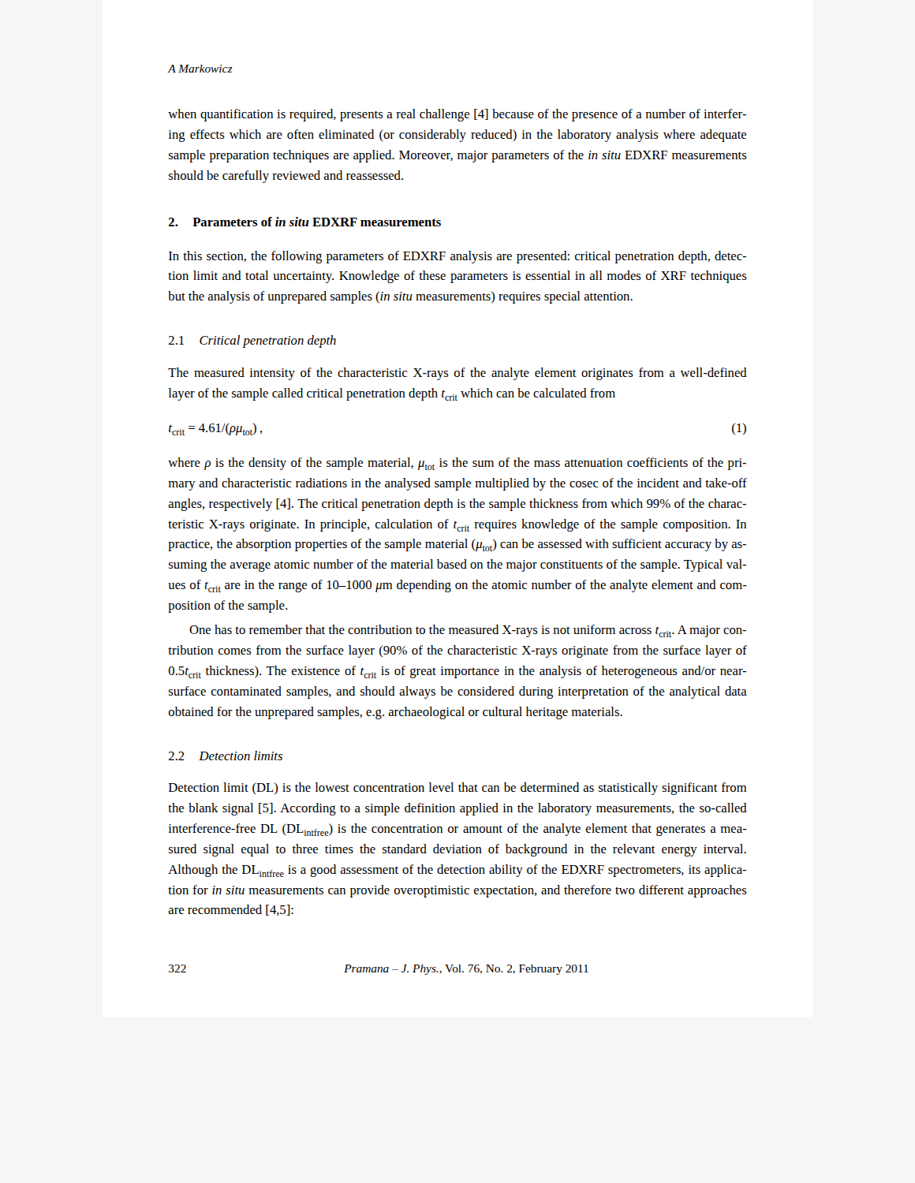A Markowicz
when quantification is required, presents a real challenge [4] because of the presence of a number of interfering effects which are often eliminated (or considerably reduced) in the laboratory analysis where adequate sample preparation techniques are applied. Moreover, major parameters of the in situ EDXRF measurements should be carefully reviewed and reassessed.
2. Parameters of in situ EDXRF measurements
In this section, the following parameters of EDXRF analysis are presented: critical penetration depth, detection limit and total uncertainty. Knowledge of these parameters is essential in all modes of XRF techniques but the analysis of unprepared samples (in situ measurements) requires special attention.
2.1 Critical penetration depth
The measured intensity of the characteristic X-rays of the analyte element originates from a well-defined layer of the sample called critical penetration depth tcrit which can be calculated from
tcrit = 4.61/(ρμtot) , (1)
where ρ is the density of the sample material, μtot is the sum of the mass attenuation coefficients of the primary and characteristic radiations in the analysed sample multiplied by the cosec of the incident and take-off angles, respectively [4]. The critical penetration depth is the sample thickness from which 99% of the characteristic X-rays originate. In principle, calculation of tcrit requires knowledge of the sample composition. In practice, the absorption properties of the sample material (μtot) can be assessed with sufficient accuracy by assuming the average atomic number of the material based on the major constituents of the sample. Typical values of tcrit are in the range of 10–1000 μm depending on the atomic number of the analyte element and composition of the sample.
One has to remember that the contribution to the measured X-rays is not uniform across tcrit. A major contribution comes from the surface layer (90% of the characteristic X-rays originate from the surface layer of 0.5tcrit thickness). The existence of tcrit is of great importance in the analysis of heterogeneous and/or near-surface contaminated samples, and should always be considered during interpretation of the analytical data obtained for the unprepared samples, e.g. archaeological or cultural heritage materials.
2.2 Detection limits
Detection limit (DL) is the lowest concentration level that can be determined as statistically significant from the blank signal [5]. According to a simple definition applied in the laboratory measurements, the so-called interference-free DL (DLintfree) is the concentration or amount of the analyte element that generates a measured signal equal to three times the standard deviation of background in the relevant energy interval. Although the DLintfree is a good assessment of the detection ability of the EDXRF spectrometers, its application for in situ measurements can provide overoptimistic expectation, and therefore two different approaches are recommended [4,5]:
322 Pramana – J. Phys., Vol. 76, No. 2, February 2011